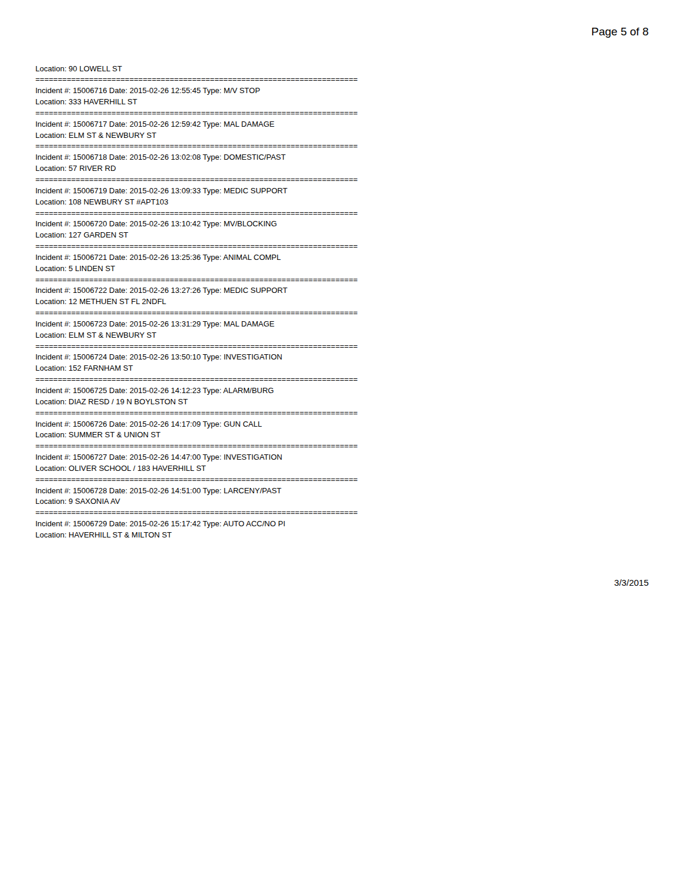Page 5 of 8
Location: 90 LOWELL ST
========================================================================
Incident #: 15006716 Date: 2015-02-26 12:55:45 Type: M/V STOP
Location: 333 HAVERHILL ST
========================================================================
Incident #: 15006717 Date: 2015-02-26 12:59:42 Type: MAL DAMAGE
Location: ELM ST & NEWBURY ST
========================================================================
Incident #: 15006718 Date: 2015-02-26 13:02:08 Type: DOMESTIC/PAST
Location: 57 RIVER RD
========================================================================
Incident #: 15006719 Date: 2015-02-26 13:09:33 Type: MEDIC SUPPORT
Location: 108 NEWBURY ST #APT103
========================================================================
Incident #: 15006720 Date: 2015-02-26 13:10:42 Type: MV/BLOCKING
Location: 127 GARDEN ST
========================================================================
Incident #: 15006721 Date: 2015-02-26 13:25:36 Type: ANIMAL COMPL
Location: 5 LINDEN ST
========================================================================
Incident #: 15006722 Date: 2015-02-26 13:27:26 Type: MEDIC SUPPORT
Location: 12 METHUEN ST FL 2NDFL
========================================================================
Incident #: 15006723 Date: 2015-02-26 13:31:29 Type: MAL DAMAGE
Location: ELM ST & NEWBURY ST
========================================================================
Incident #: 15006724 Date: 2015-02-26 13:50:10 Type: INVESTIGATION
Location: 152 FARNHAM ST
========================================================================
Incident #: 15006725 Date: 2015-02-26 14:12:23 Type: ALARM/BURG
Location: DIAZ RESD / 19 N BOYLSTON ST
========================================================================
Incident #: 15006726 Date: 2015-02-26 14:17:09 Type: GUN CALL
Location: SUMMER ST & UNION ST
========================================================================
Incident #: 15006727 Date: 2015-02-26 14:47:00 Type: INVESTIGATION
Location: OLIVER SCHOOL / 183 HAVERHILL ST
========================================================================
Incident #: 15006728 Date: 2015-02-26 14:51:00 Type: LARCENY/PAST
Location: 9 SAXONIA AV
========================================================================
Incident #: 15006729 Date: 2015-02-26 15:17:42 Type: AUTO ACC/NO PI
Location: HAVERHILL ST & MILTON ST
3/3/2015